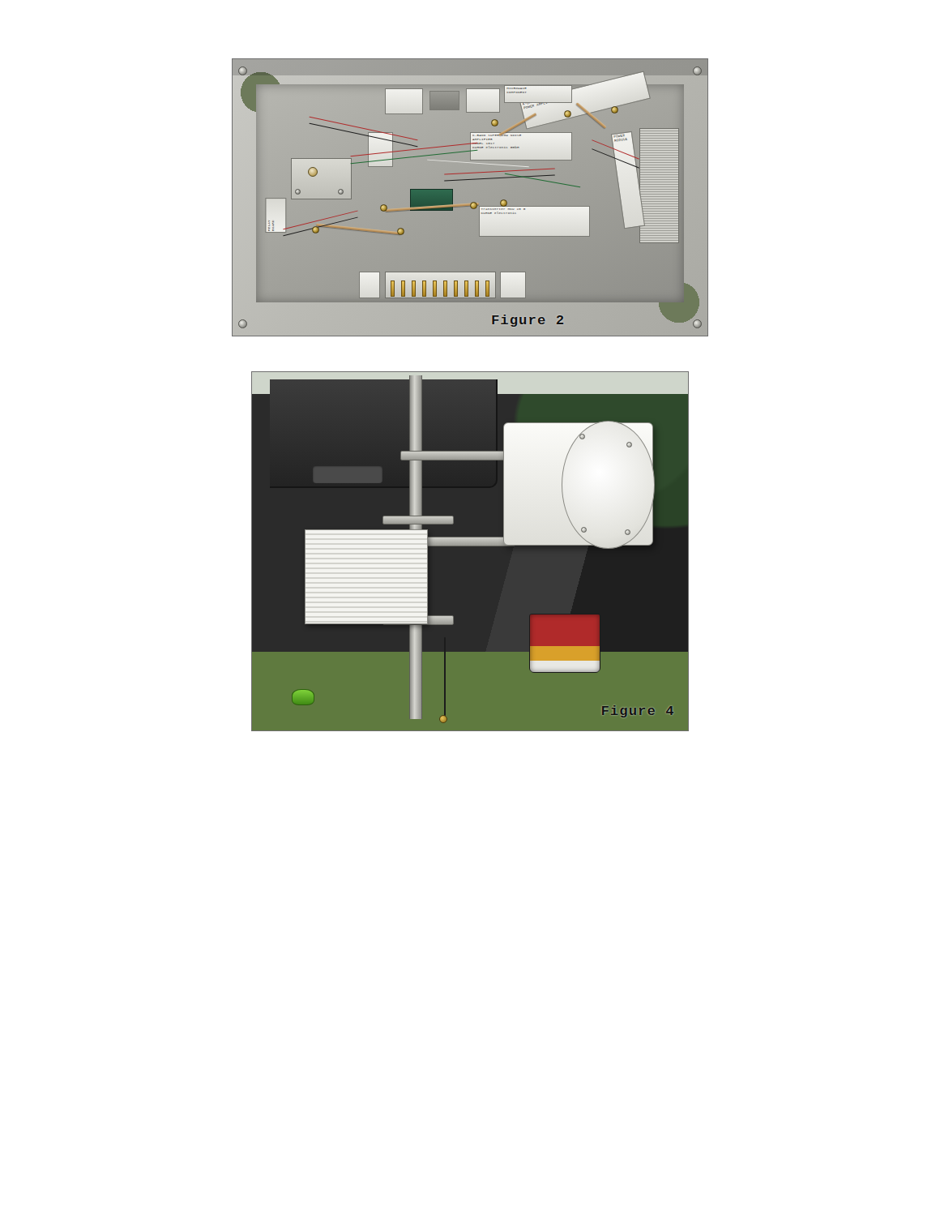Photograph: interior of a weatherproof enclosure containing microwave modules, amplifiers, a transverter, wiring harness and a gold-pin terminal strip.
K-BAND GaAs FET
POWER AMPLIFIER
MICROWAVE
COMPONENT
K-BAND SUPER LOW NOISE
AMPLIFIER
MODEL 1017
KUHNE electronic GmbH
Transverter MKU 28 G
KUHNE electronic
POWER
MODULE
RELAY
BOARD
Figure 2
Photograph: a cylindrical white dish antenna and a finned white enclosure mounted on a vertical mast at the open rear hatch of a dark sport-utility vehicle, with lawn and conifers in the background.
Figure 4